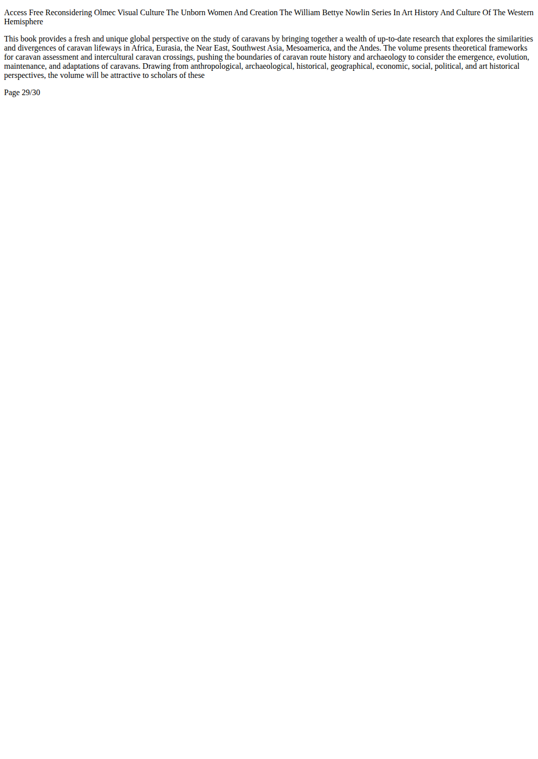Access Free Reconsidering Olmec Visual Culture The Unborn Women And Creation The William Bettye Nowlin Series In Art History And Culture Of The Western Hemisphere
This book provides a fresh and unique global perspective on the study of caravans by bringing together a wealth of up-to-date research that explores the similarities and divergences of caravan lifeways in Africa, Eurasia, the Near East, Southwest Asia, Mesoamerica, and the Andes. The volume presents theoretical frameworks for caravan assessment and intercultural caravan crossings, pushing the boundaries of caravan route history and archaeology to consider the emergence, evolution, maintenance, and adaptations of caravans. Drawing from anthropological, archaeological, historical, geographical, economic, social, political, and art historical perspectives, the volume will be attractive to scholars of these
Page 29/30